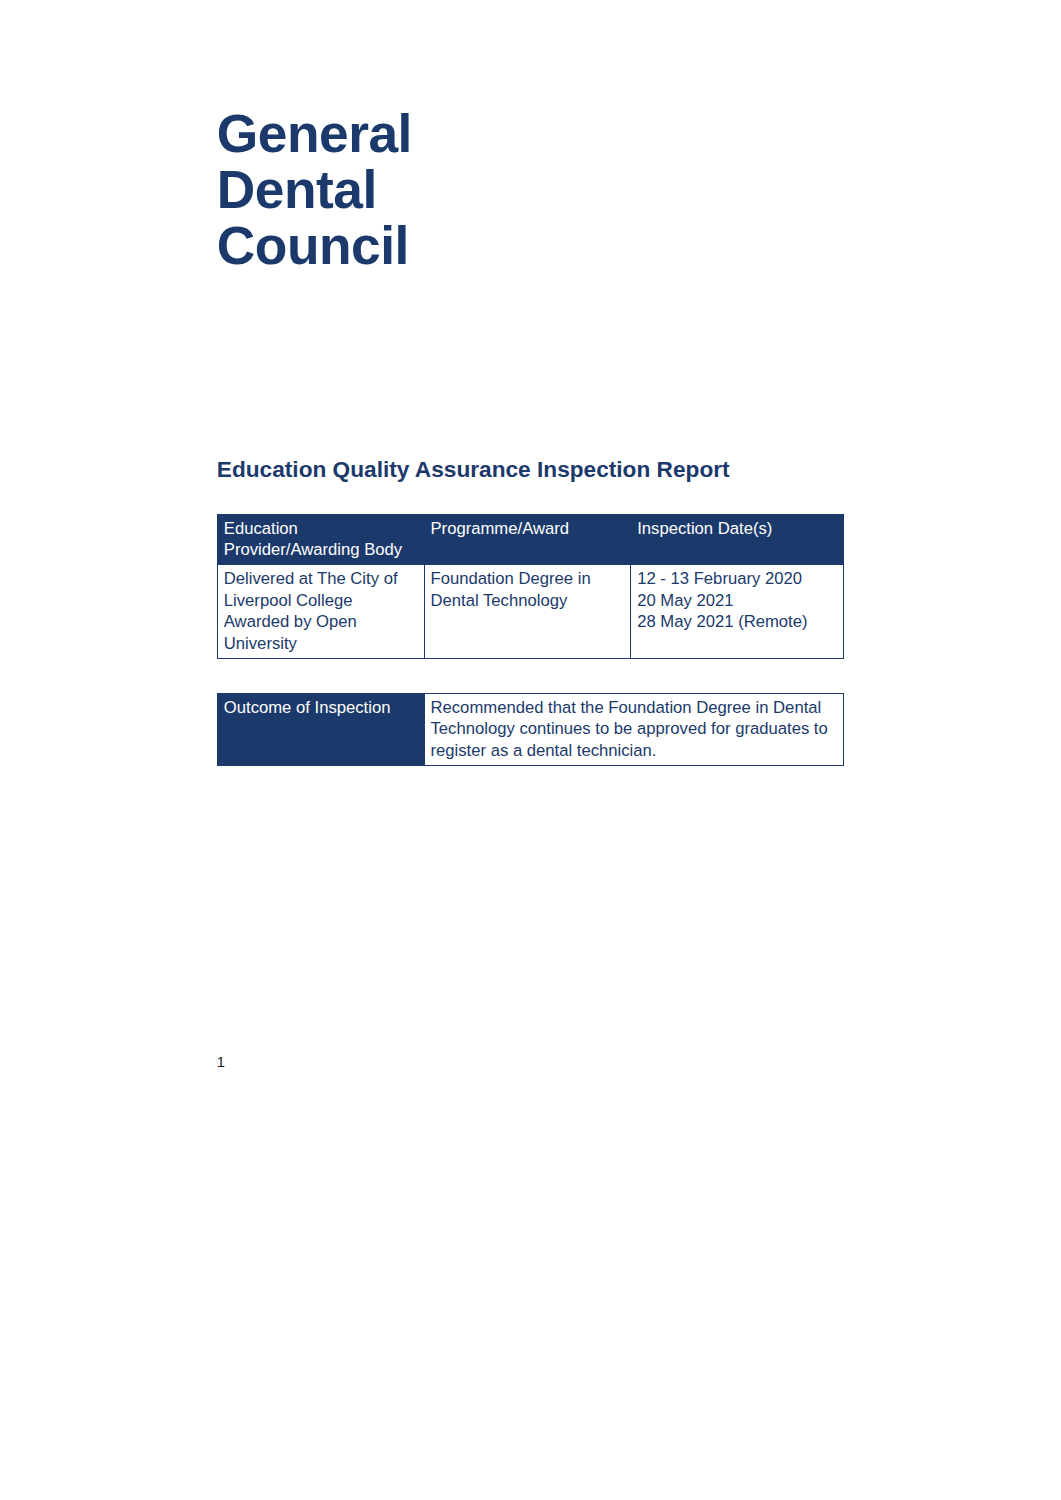General Dental Council
Education Quality Assurance Inspection Report
| Education Provider/Awarding Body | Programme/Award | Inspection Date(s) |
| --- | --- | --- |
| Delivered at The City of Liverpool College Awarded by Open University | Foundation Degree in Dental Technology | 12 - 13 February 2020 20 May 2021 28 May 2021 (Remote) |
| Outcome of Inspection | Recommended that the Foundation Degree in Dental Technology continues to be approved for graduates to register as a dental technician. |
1